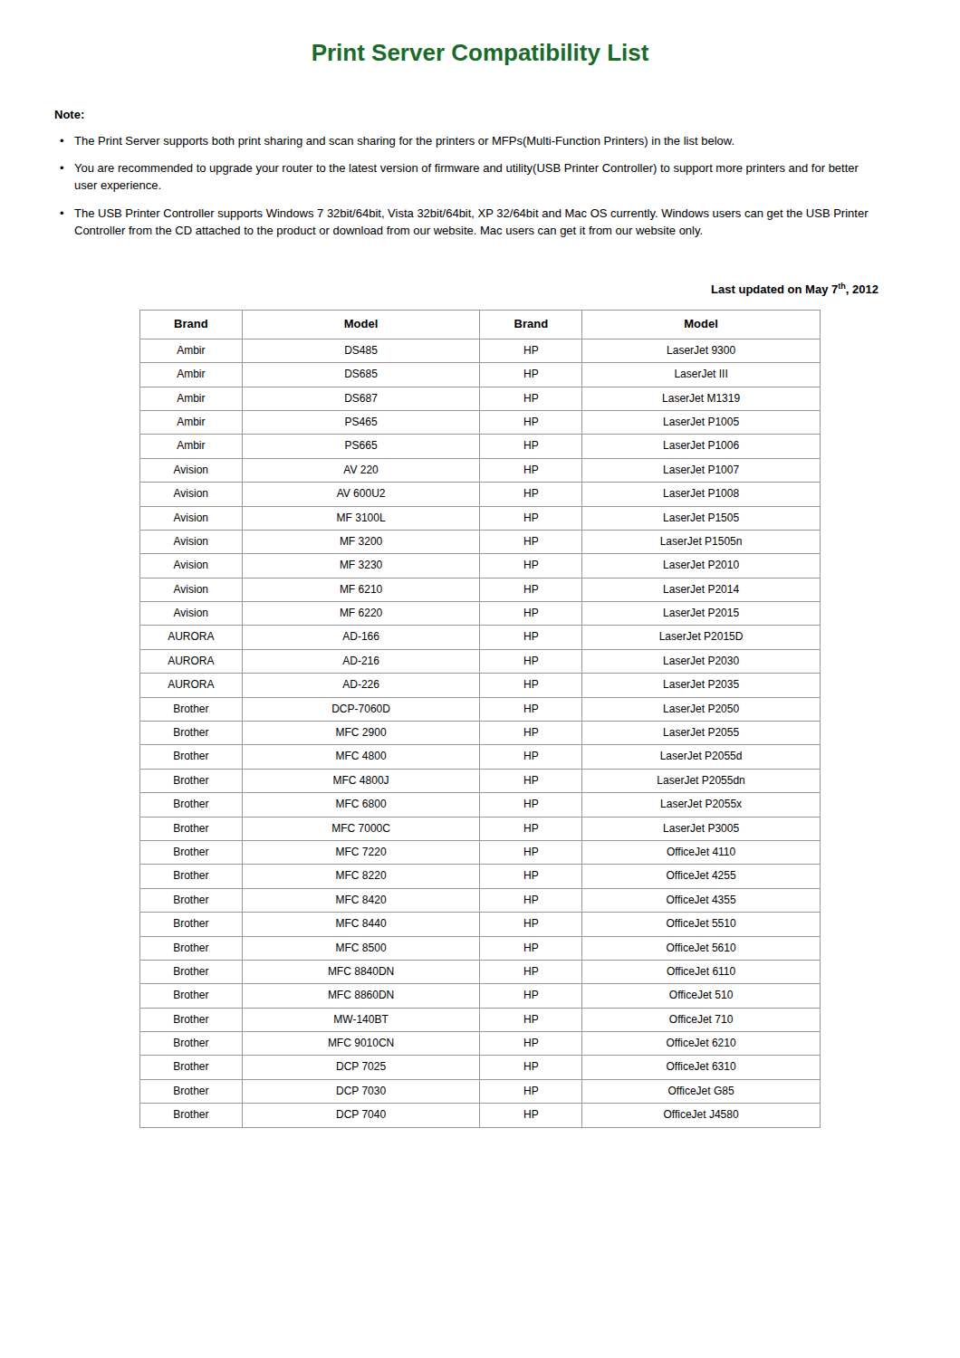Print Server Compatibility List
Note:
The Print Server supports both print sharing and scan sharing for the printers or MFPs(Multi-Function Printers) in the list below.
You are recommended to upgrade your router to the latest version of firmware and utility(USB Printer Controller) to support more printers and for better user experience.
The USB Printer Controller supports Windows 7 32bit/64bit, Vista 32bit/64bit, XP 32/64bit and Mac OS currently. Windows users can get the USB Printer Controller from the CD attached to the product or download from our website. Mac users can get it from our website only.
Last updated on May 7th, 2012
| Brand | Model | Brand | Model |
| --- | --- | --- | --- |
| Ambir | DS485 | HP | LaserJet 9300 |
| Ambir | DS685 | HP | LaserJet III |
| Ambir | DS687 | HP | LaserJet M1319 |
| Ambir | PS465 | HP | LaserJet P1005 |
| Ambir | PS665 | HP | LaserJet P1006 |
| Avision | AV 220 | HP | LaserJet P1007 |
| Avision | AV 600U2 | HP | LaserJet P1008 |
| Avision | MF 3100L | HP | LaserJet P1505 |
| Avision | MF 3200 | HP | LaserJet P1505n |
| Avision | MF 3230 | HP | LaserJet P2010 |
| Avision | MF 6210 | HP | LaserJet P2014 |
| Avision | MF 6220 | HP | LaserJet P2015 |
| AURORA | AD-166 | HP | LaserJet P2015D |
| AURORA | AD-216 | HP | LaserJet P2030 |
| AURORA | AD-226 | HP | LaserJet P2035 |
| Brother | DCP-7060D | HP | LaserJet P2050 |
| Brother | MFC 2900 | HP | LaserJet P2055 |
| Brother | MFC 4800 | HP | LaserJet P2055d |
| Brother | MFC 4800J | HP | LaserJet P2055dn |
| Brother | MFC 6800 | HP | LaserJet P2055x |
| Brother | MFC 7000C | HP | LaserJet P3005 |
| Brother | MFC 7220 | HP | OfficeJet 4110 |
| Brother | MFC 8220 | HP | OfficeJet 4255 |
| Brother | MFC 8420 | HP | OfficeJet 4355 |
| Brother | MFC 8440 | HP | OfficeJet 5510 |
| Brother | MFC 8500 | HP | OfficeJet 5610 |
| Brother | MFC 8840DN | HP | OfficeJet 6110 |
| Brother | MFC 8860DN | HP | OfficeJet 510 |
| Brother | MW-140BT | HP | OfficeJet 710 |
| Brother | MFC 9010CN | HP | OfficeJet 6210 |
| Brother | DCP 7025 | HP | OfficeJet 6310 |
| Brother | DCP 7030 | HP | OfficeJet G85 |
| Brother | DCP 7040 | HP | OfficeJet J4580 |